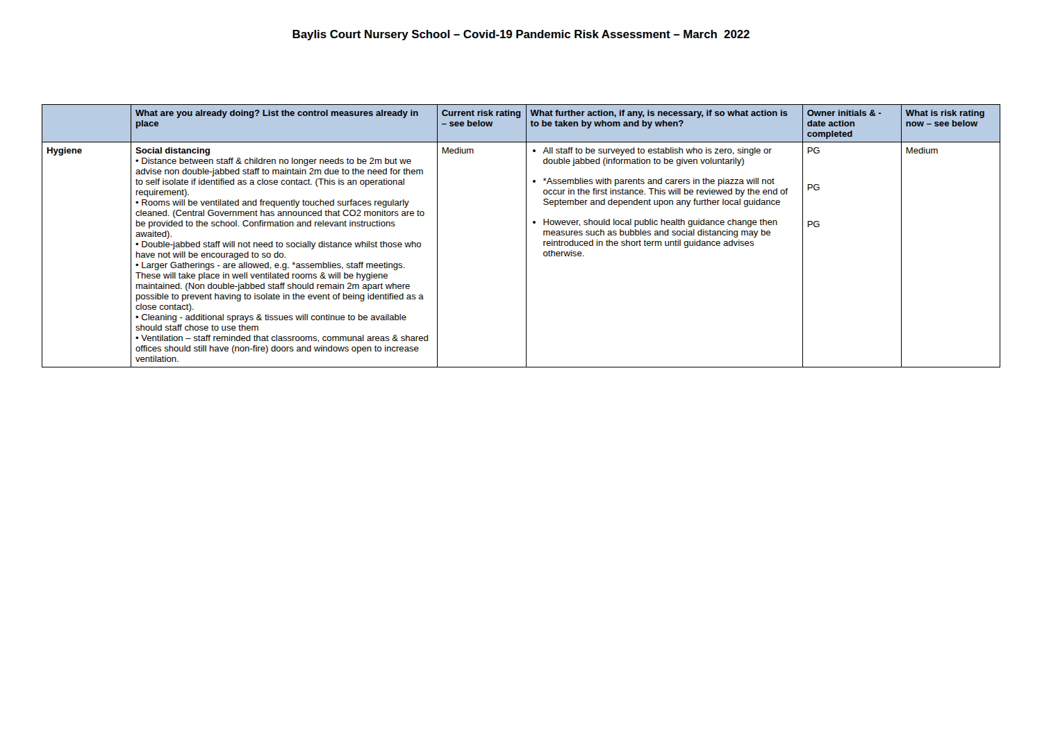Baylis Court Nursery School – Covid-19 Pandemic Risk Assessment – March 2022
| | What are you already doing? List the control measures already in place | Current risk rating – see below | What further action, if any, is necessary, if so what action is to be taken by whom and by when? | Owner initials & - date action completed | What is risk rating now – see below |
| --- | --- | --- | --- | --- | --- |
| Hygiene | Social distancing • Distance between staff & children no longer needs to be 2m but we advise non double-jabbed staff to maintain 2m due to the need for them to self isolate if identified as a close contact. (This is an operational requirement). • Rooms will be ventilated and frequently touched surfaces regularly cleaned. (Central Government has announced that CO2 monitors are to be provided to the school. Confirmation and relevant instructions awaited). • Double-jabbed staff will not need to socially distance whilst those who have not will be encouraged to so do. • Larger Gatherings - are allowed, e.g. *assemblies, staff meetings. These will take place in well ventilated rooms & will be hygiene maintained. (Non double-jabbed staff should remain 2m apart where possible to prevent having to isolate in the event of being identified as a close contact). • Cleaning - additional sprays & tissues will continue to be available should staff chose to use them • Ventilation – staff reminded that classrooms, communal areas & shared offices should still have (non-fire) doors and windows open to increase ventilation. | Medium | All staff to be surveyed to establish who is zero, single or double jabbed (information to be given voluntarily) *Assemblies with parents and carers in the piazza will not occur in the first instance. This will be reviewed by the end of September and dependent upon any further local guidance However, should local public health guidance change then measures such as bubbles and social distancing may be reintroduced in the short term until guidance advises otherwise. | PG PG PG | Medium |